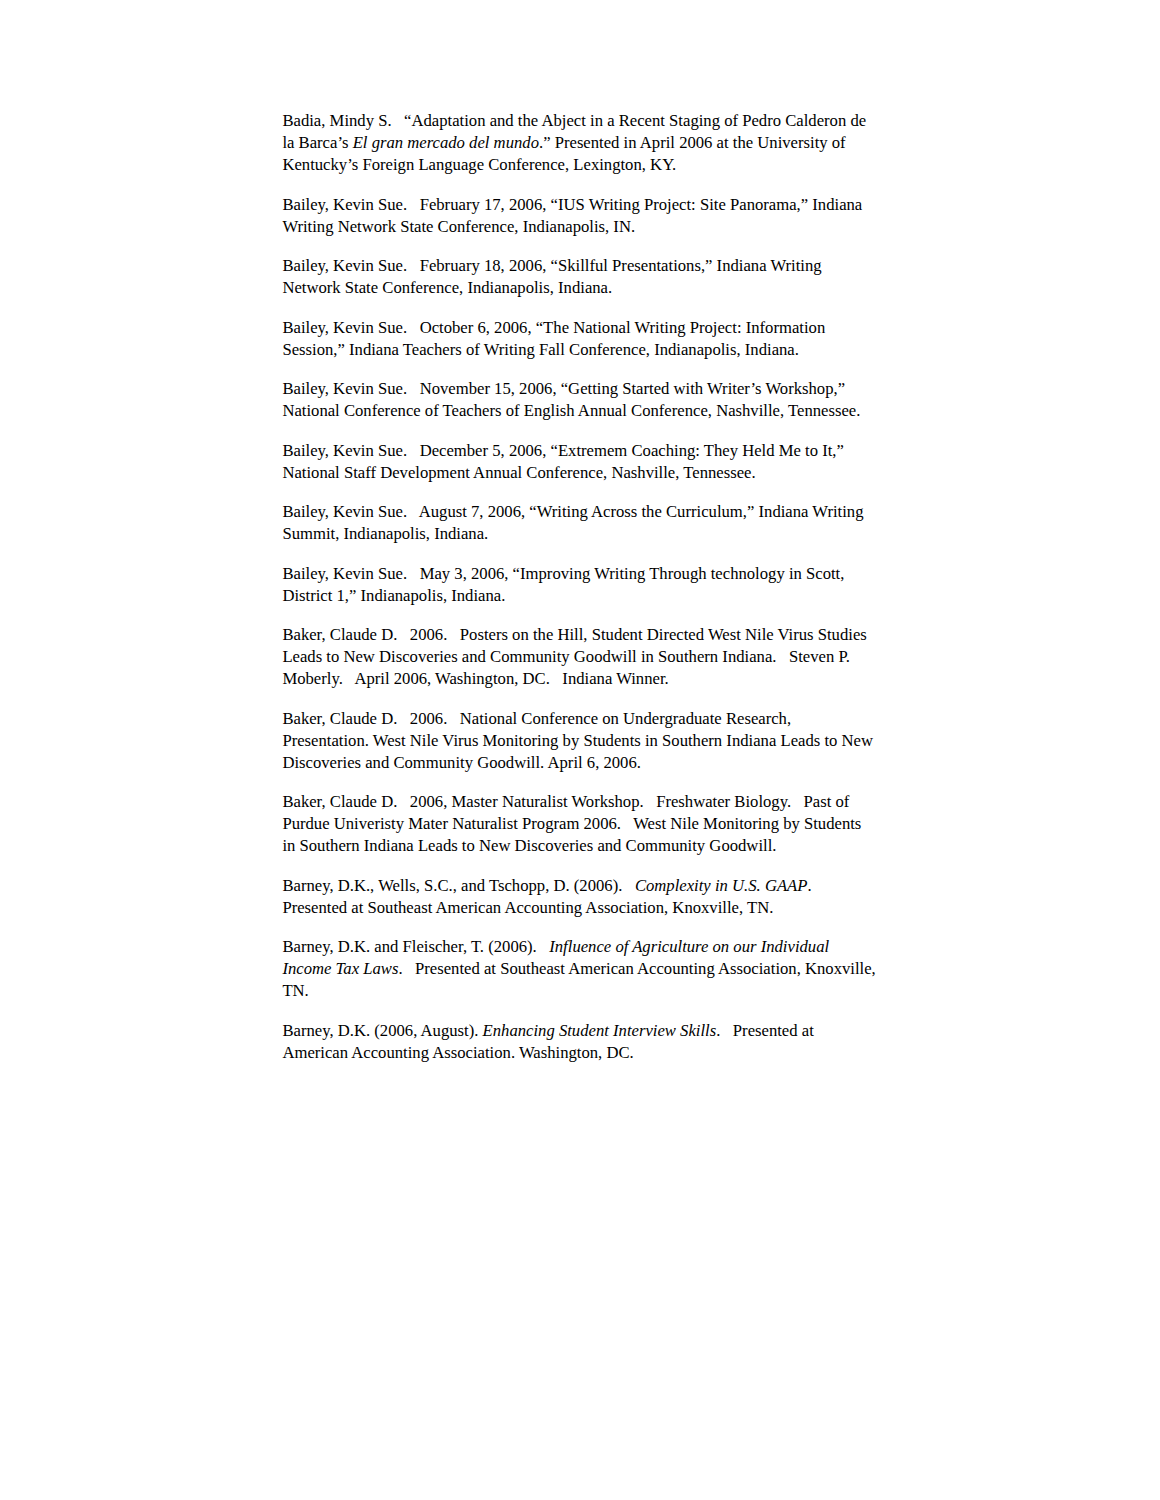Badia, Mindy S. “Adaptation and the Abject in a Recent Staging of Pedro Calderon de la Barca’s El gran mercado del mundo.” Presented in April 2006 at the University of Kentucky’s Foreign Language Conference, Lexington, KY.
Bailey, Kevin Sue. February 17, 2006, “IUS Writing Project: Site Panorama,” Indiana Writing Network State Conference, Indianapolis, IN.
Bailey, Kevin Sue. February 18, 2006, “Skillful Presentations,” Indiana Writing Network State Conference, Indianapolis, Indiana.
Bailey, Kevin Sue. October 6, 2006, “The National Writing Project: Information Session,” Indiana Teachers of Writing Fall Conference, Indianapolis, Indiana.
Bailey, Kevin Sue. November 15, 2006, “Getting Started with Writer’s Workshop,” National Conference of Teachers of English Annual Conference, Nashville, Tennessee.
Bailey, Kevin Sue. December 5, 2006, “Extremem Coaching: They Held Me to It,” National Staff Development Annual Conference, Nashville, Tennessee.
Bailey, Kevin Sue. August 7, 2006, “Writing Across the Curriculum,” Indiana Writing Summit, Indianapolis, Indiana.
Bailey, Kevin Sue. May 3, 2006, “Improving Writing Through technology in Scott, District 1,” Indianapolis, Indiana.
Baker, Claude D. 2006. Posters on the Hill, Student Directed West Nile Virus Studies Leads to New Discoveries and Community Goodwill in Southern Indiana. Steven P. Moberly. April 2006, Washington, DC. Indiana Winner.
Baker, Claude D. 2006. National Conference on Undergraduate Research, Presentation. West Nile Virus Monitoring by Students in Southern Indiana Leads to New Discoveries and Community Goodwill. April 6, 2006.
Baker, Claude D. 2006, Master Naturalist Workshop. Freshwater Biology. Past of Purdue Univeristy Mater Naturalist Program 2006. West Nile Monitoring by Students in Southern Indiana Leads to New Discoveries and Community Goodwill.
Barney, D.K., Wells, S.C., and Tschopp, D. (2006). Complexity in U.S. GAAP. Presented at Southeast American Accounting Association, Knoxville, TN.
Barney, D.K. and Fleischer, T. (2006). Influence of Agriculture on our Individual Income Tax Laws. Presented at Southeast American Accounting Association, Knoxville, TN.
Barney, D.K. (2006, August). Enhancing Student Interview Skills. Presented at American Accounting Association. Washington, DC.